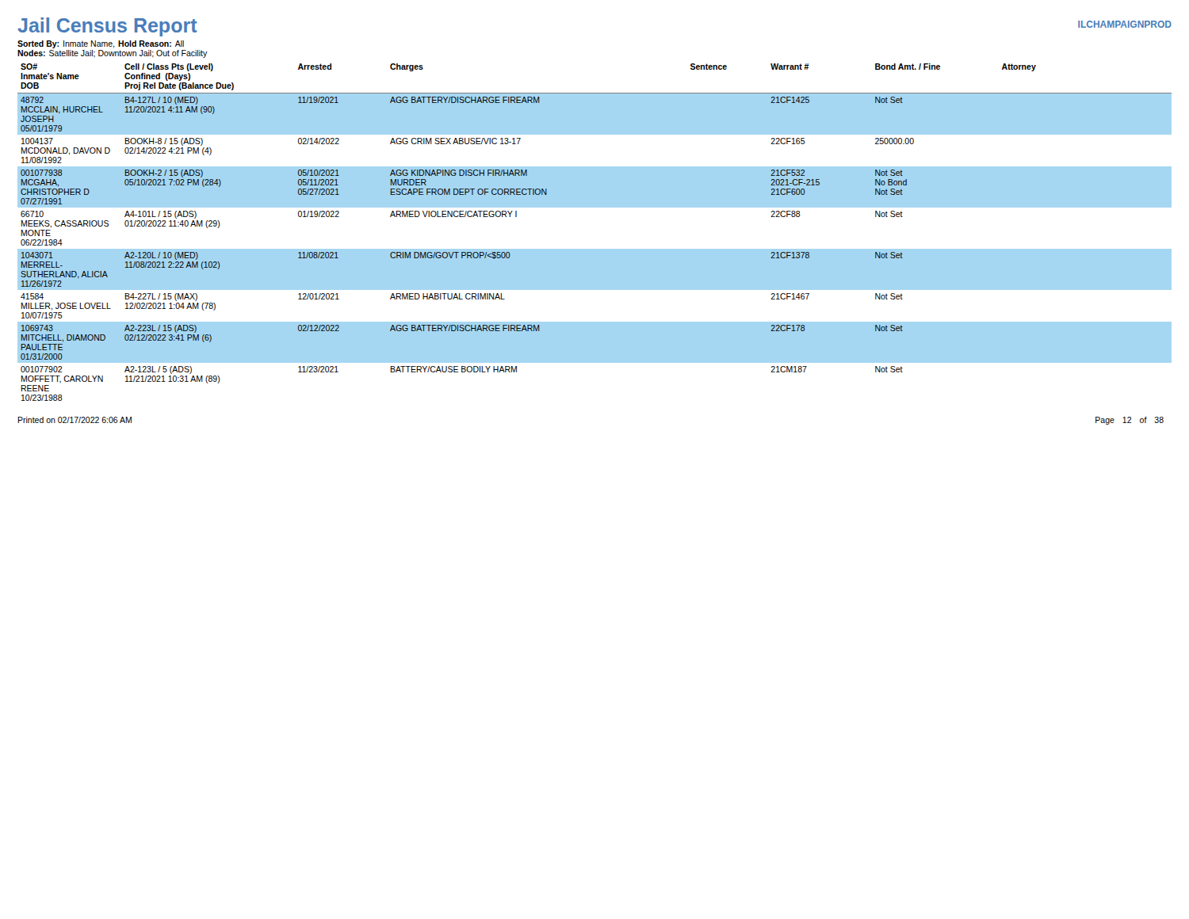Jail Census Report
ILCHAMPAIGNPROD
Sorted By: Inmate Name, Hold Reason: All
Nodes: Satellite Jail; Downtown Jail; Out of Facility
| SO# Inmate's Name DOB | Cell / Class Pts (Level) Confined (Days) Proj Rel Date (Balance Due) | Arrested | Charges | Sentence | Warrant # | Bond Amt. / Fine | Attorney |
| --- | --- | --- | --- | --- | --- | --- | --- |
| 48792 MCCLAIN, HURCHEL JOSEPH 05/01/1979 | B4-127L / 10 (MED) 11/20/2021 4:11 AM (90) | 11/19/2021 | AGG BATTERY/DISCHARGE FIREARM | | 21CF1425 | Not Set | |
| 1004137 MCDONALD, DAVON D 11/08/1992 | BOOKH-8 / 15 (ADS) 02/14/2022 4:21 PM (4) | 02/14/2022 | AGG CRIM SEX ABUSE/VIC 13-17 | | 22CF165 | 250000.00 | |
| 001077938 MCGAHA, CHRISTOPHER D 07/27/1991 | BOOKH-2 / 15 (ADS) 05/10/2021 7:02 PM (284) | 05/10/2021 05/11/2021 05/27/2021 | AGG KIDNAPING DISCH FIR/HARM MURDER ESCAPE FROM DEPT OF CORRECTION | | 21CF532 2021-CF-215 21CF600 | Not Set No Bond Not Set | |
| 66710 MEEKS, CASSARIOUS MONTE 06/22/1984 | A4-101L / 15 (ADS) 01/20/2022 11:40 AM (29) | 01/19/2022 | ARMED VIOLENCE/CATEGORY I | | 22CF88 | Not Set | |
| 1043071 MERRELL-SUTHERLAND, ALICIA 11/26/1972 | A2-120L / 10 (MED) 11/08/2021 2:22 AM (102) | 11/08/2021 | CRIM DMG/GOVT PROP/<$500 | | 21CF1378 | Not Set | |
| 41584 MILLER, JOSE LOVELL 10/07/1975 | B4-227L / 15 (MAX) 12/02/2021 1:04 AM (78) | 12/01/2021 | ARMED HABITUAL CRIMINAL | | 21CF1467 | Not Set | |
| 1069743 MITCHELL, DIAMOND PAULETTE 01/31/2000 | A2-223L / 15 (ADS) 02/12/2022 3:41 PM (6) | 02/12/2022 | AGG BATTERY/DISCHARGE FIREARM | | 22CF178 | Not Set | |
| 001077902 MOFFETT, CAROLYN REENE 10/23/1988 | A2-123L / 5 (ADS) 11/21/2021 10:31 AM (89) | 11/23/2021 | BATTERY/CAUSE BODILY HARM | | 21CM187 | Not Set | |
Printed on 02/17/2022 6:06 AM
Page12of38